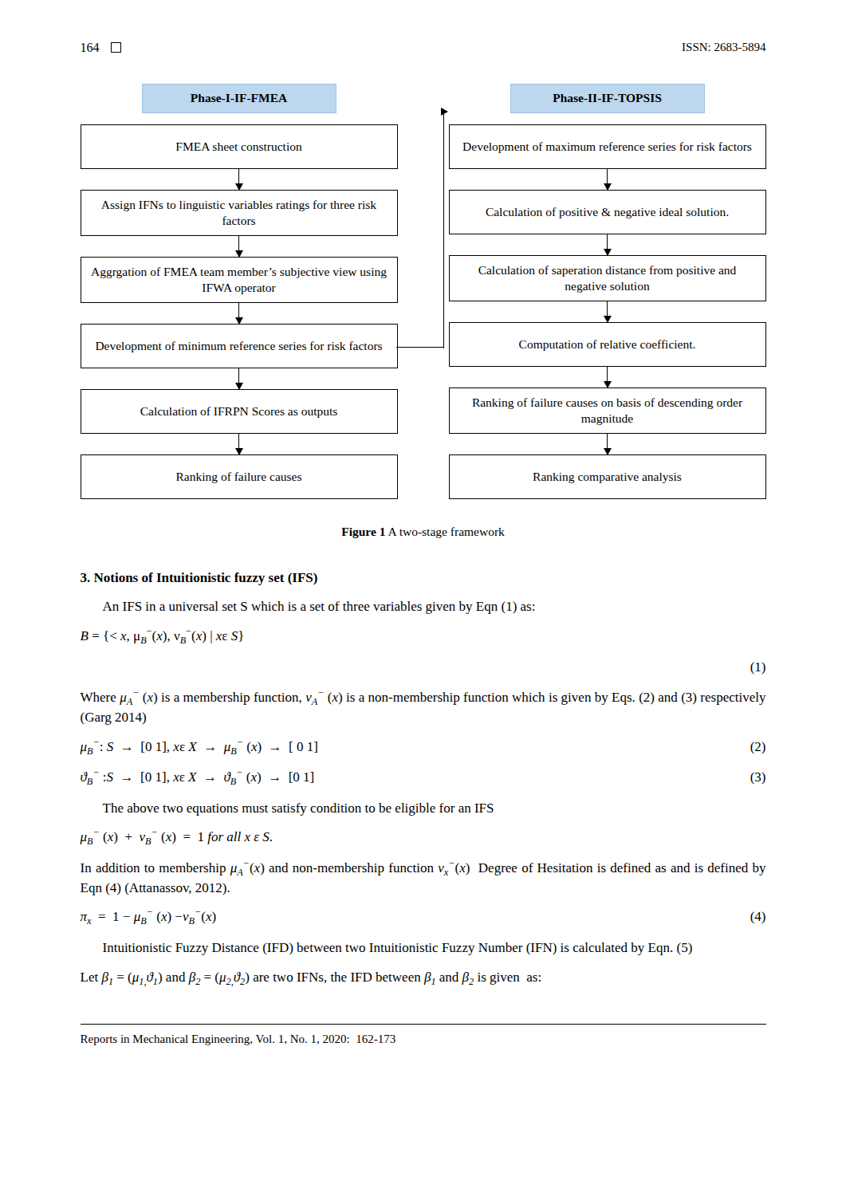164
ISSN: 2683-5894
Phase-I-IF-FMEA
FMEA sheet construction
Assign IFNs to linguistic variables ratings for three risk factors
Aggrgation of FMEA team member’s subjective view using IFWA operator
Development of minimum reference series for risk factors
Calculation of IFRPN Scores as outputs
Ranking of failure causes
Phase-II-IF-TOPSIS
Development of maximum reference series for risk factors
Calculation of positive & negative ideal solution.
Calculation of saperation distance from positive and negative solution
Computation of relative coefficient.
Ranking of failure causes on basis of descending order magnitude
Ranking comparative analysis
Figure 1 A two-stage framework
3. Notions of Intuitionistic fuzzy set (IFS)
An IFS in a universal set S which is a set of three variables given by Eqn (1) as:
B = {< x, μB−(x), νB−(x) | xε S}
(1)
Where μA− (x) is a membership function, νA− (x) is a non-membership function which is given by Eqs. (2) and (3) respectively (Garg 2014)
μB−: S → [0 1], xε X → μB− (x) → [ 0 1]
(2)
ϑB− :S → [0 1], xε X → ϑB− (x) → [0 1]
(3)
The above two equations must satisfy condition to be eligible for an IFS
μB− (x) + νB− (x) = 1 for all x ε S.
In addition to membership μA−(x) and non-membership function νx−(x) Degree of Hesitation is defined as and is defined by Eqn (4) (Attanassov, 2012).
πx = 1 − μB− (x) −νB−(x)
(4)
Intuitionistic Fuzzy Distance (IFD) between two Intuitionistic Fuzzy Number (IFN) is calculated by Eqn. (5)
Let β1 = (μ1,ϑ1) and β2 = (μ2,ϑ2) are two IFNs, the IFD between β1 and β2 is given as:
Reports in Mechanical Engineering, Vol. 1, No. 1, 2020: 162-173